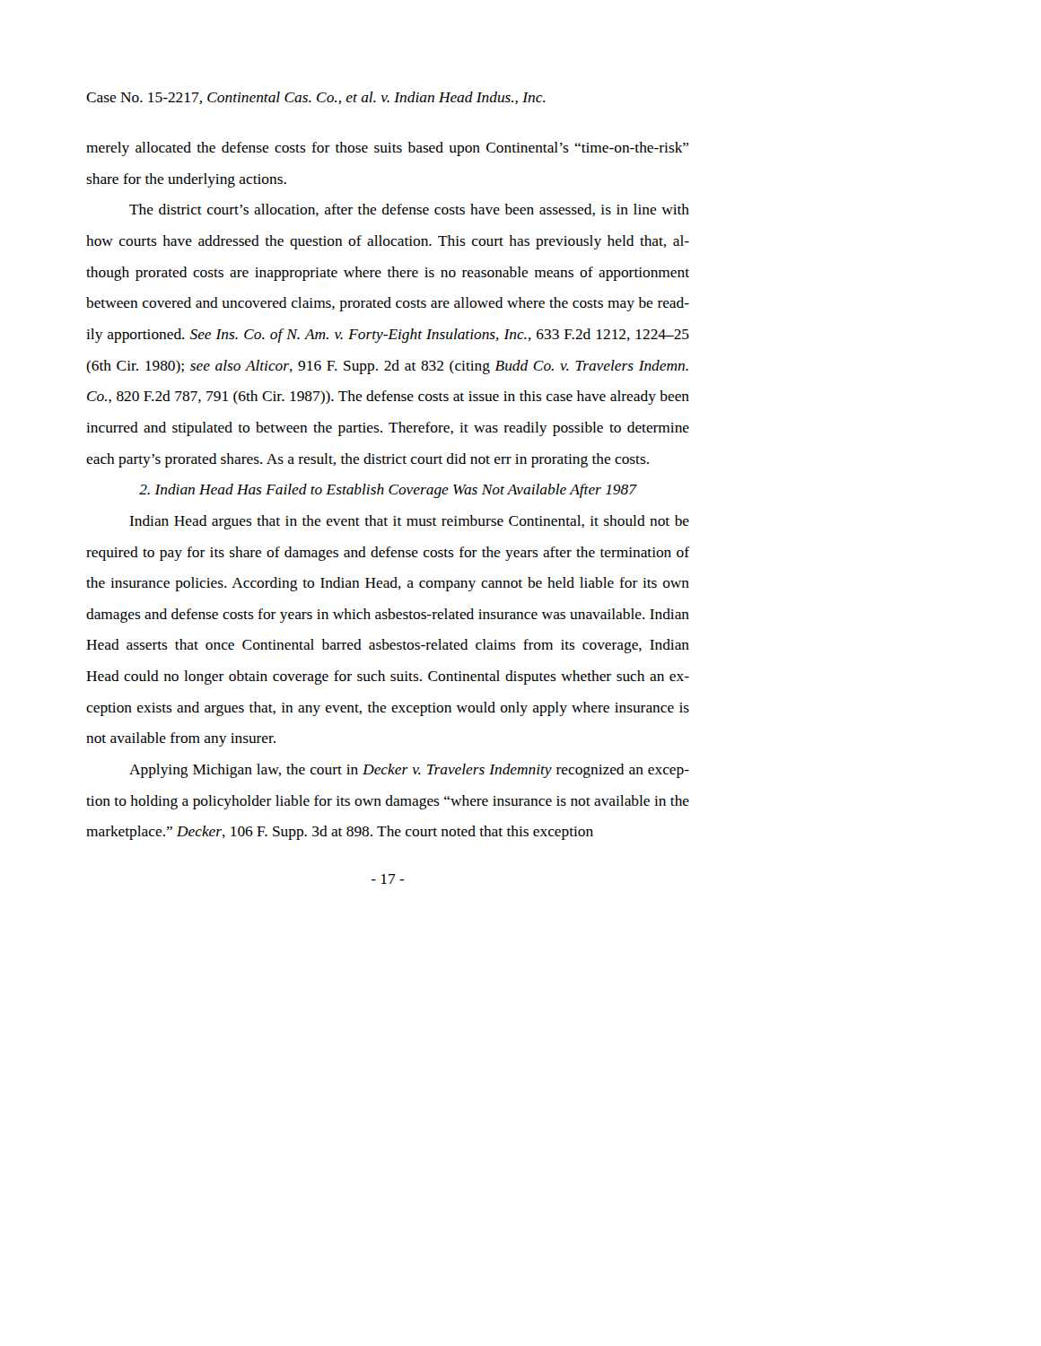Case No. 15-2217, Continental Cas. Co., et al. v. Indian Head Indus., Inc.
merely allocated the defense costs for those suits based upon Continental’s “time-on-the-risk” share for the underlying actions.
The district court’s allocation, after the defense costs have been assessed, is in line with how courts have addressed the question of allocation. This court has previously held that, although prorated costs are inappropriate where there is no reasonable means of apportionment between covered and uncovered claims, prorated costs are allowed where the costs may be readily apportioned. See Ins. Co. of N. Am. v. Forty-Eight Insulations, Inc., 633 F.2d 1212, 1224–25 (6th Cir. 1980); see also Alticor, 916 F. Supp. 2d at 832 (citing Budd Co. v. Travelers Indemn. Co., 820 F.2d 787, 791 (6th Cir. 1987)). The defense costs at issue in this case have already been incurred and stipulated to between the parties. Therefore, it was readily possible to determine each party’s prorated shares. As a result, the district court did not err in prorating the costs.
2. Indian Head Has Failed to Establish Coverage Was Not Available After 1987
Indian Head argues that in the event that it must reimburse Continental, it should not be required to pay for its share of damages and defense costs for the years after the termination of the insurance policies. According to Indian Head, a company cannot be held liable for its own damages and defense costs for years in which asbestos-related insurance was unavailable. Indian Head asserts that once Continental barred asbestos-related claims from its coverage, Indian Head could no longer obtain coverage for such suits. Continental disputes whether such an exception exists and argues that, in any event, the exception would only apply where insurance is not available from any insurer.
Applying Michigan law, the court in Decker v. Travelers Indemnity recognized an exception to holding a policyholder liable for its own damages “where insurance is not available in the marketplace.” Decker, 106 F. Supp. 3d at 898. The court noted that this exception
- 17 -